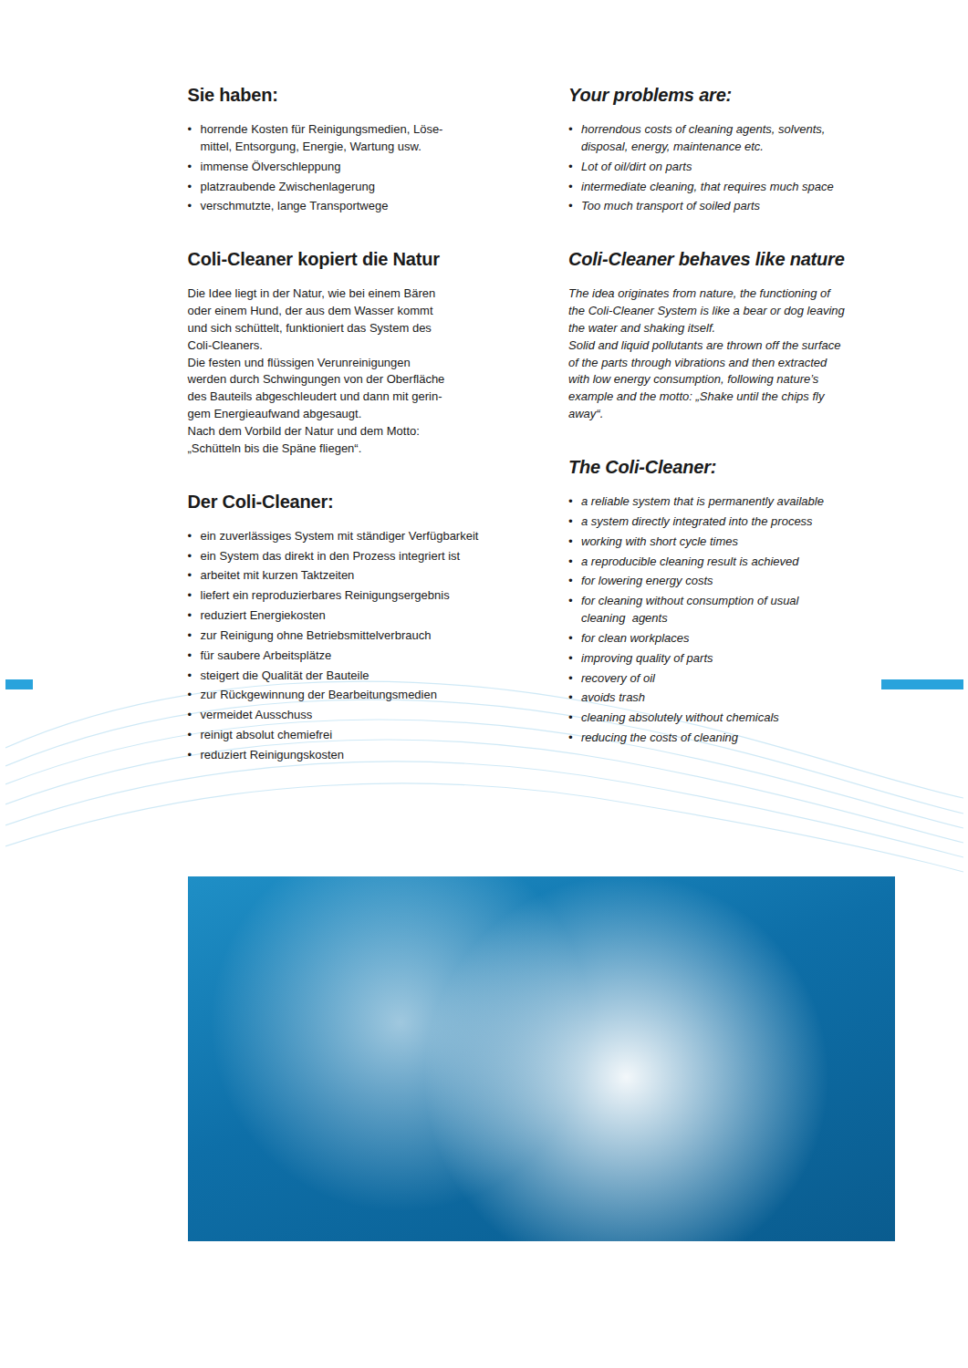Sie haben:
horrende Kosten für Reinigungsmedien, Löse-
mittel, Entsorgung, Energie, Wartung usw.
immense Ölverschleppung
platzraubende Zwischenlagerung
verschmutzte, lange Transportwege
Coli-Cleaner kopiert die Natur
Die Idee liegt in der Natur, wie bei einem Bären
oder einem Hund, der aus dem Wasser kommt
und sich schüttelt, funktioniert das System des
Coli-Cleaners.
Die festen und flüssigen Verunreinigungen
werden durch Schwingungen von der Oberfläche
des Bauteils abgeschleudert und dann mit gerin-
gem Energieaufwand abgesaugt.
Nach dem Vorbild der Natur und dem Motto:
„Schütteln bis die Späne fliegen“.
Der Coli-Cleaner:
ein zuverlässiges System mit ständiger Verfügbarkeit
ein System das direkt in den Prozess integriert ist
arbeitet mit kurzen Taktzeiten
liefert ein reproduzierbares Reinigungsergebnis
reduziert Energiekosten
zur Reinigung ohne Betriebsmittelverbrauch
für saubere Arbeitsplätze
steigert die Qualität der Bauteile
zur Rückgewinnung der Bearbeitungsmedien
vermeidet Ausschuss
reinigt absolut chemiefrei
reduziert Reinigungskosten
Your problems are:
horrendous costs of cleaning agents, solvents,
disposal, energy, maintenance etc.
Lot of oil/dirt on parts
intermediate cleaning, that requires much space
Too much transport of soiled parts
Coli-Cleaner behaves like nature
The idea originates from nature, the functioning of
the Coli-Cleaner System is like a bear or dog leaving
the water and shaking itself.
Solid and liquid pollutants are thrown off the surface
of the parts through vibrations and then extracted
with low energy consumption, following nature’s
example and the motto: „Shake until the chips fly
away“.
The Coli-Cleaner:
a reliable system that is permanently available
a system directly integrated into the process
working with short cycle times
a reproducible cleaning result is achieved
for lowering energy costs
for cleaning without consumption of usual
cleaning agents
for clean workplaces
improving quality of parts
recovery of oil
avoids trash
cleaning absolutely without chemicals
reducing the costs of cleaning